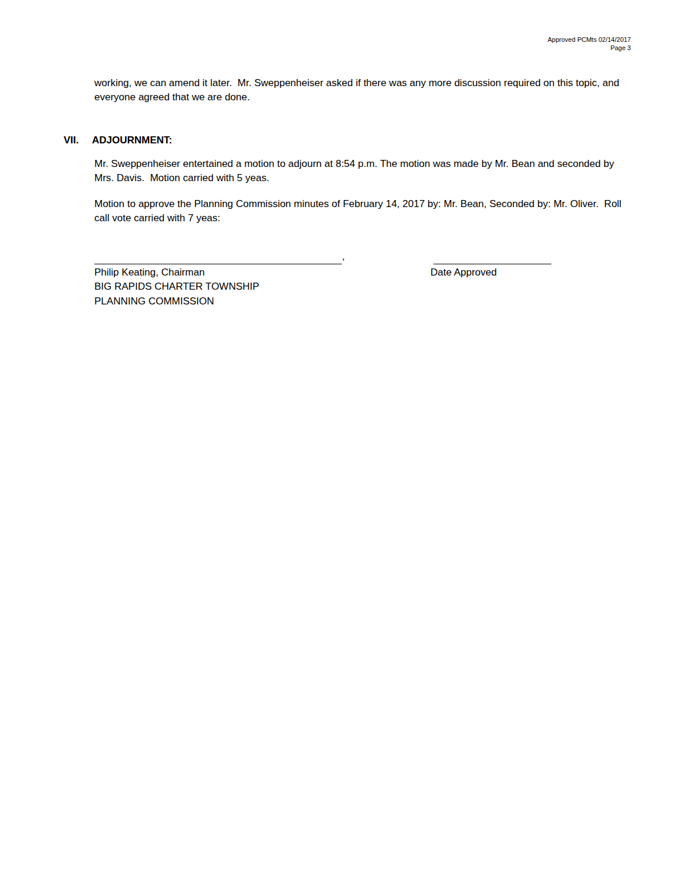Approved PCMts 02/14/2017
Page 3
working, we can amend it later. Mr. Sweppenheiser asked if there was any more discussion required on this topic, and everyone agreed that we are done.
VII. ADJOURNMENT:
Mr. Sweppenheiser entertained a motion to adjourn at 8:54 p.m. The motion was made by Mr. Bean and seconded by Mrs. Davis. Motion carried with 5 yeas.
Motion to approve the Planning Commission minutes of February 14, 2017 by: Mr. Bean, Seconded by: Mr. Oliver. Roll call vote carried with 7 yeas:
,
Philip Keating, Chairman
Date Approved
BIG RAPIDS CHARTER TOWNSHIP
PLANNING COMMISSION